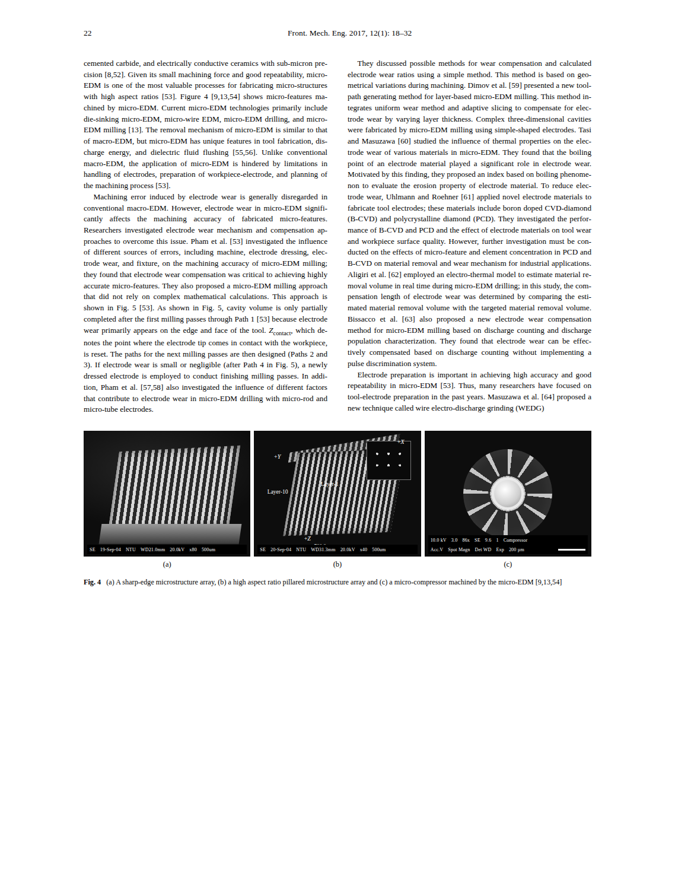22
Front. Mech. Eng. 2017, 12(1): 18–32
cemented carbide, and electrically conductive ceramics with sub-micron precision [8,52]. Given its small machining force and good repeatability, micro-EDM is one of the most valuable processes for fabricating micro-structures with high aspect ratios [53]. Figure 4 [9,13,54] shows micro-features machined by micro-EDM. Current micro-EDM technologies primarily include die-sinking micro-EDM, micro-wire EDM, micro-EDM drilling, and micro-EDM milling [13]. The removal mechanism of micro-EDM is similar to that of macro-EDM, but micro-EDM has unique features in tool fabrication, discharge energy, and dielectric fluid flushing [55,56]. Unlike conventional macro-EDM, the application of micro-EDM is hindered by limitations in handling of electrodes, preparation of workpiece-electrode, and planning of the machining process [53].
Machining error induced by electrode wear is generally disregarded in conventional macro-EDM. However, electrode wear in micro-EDM significantly affects the machining accuracy of fabricated micro-features. Researchers investigated electrode wear mechanism and compensation approaches to overcome this issue. Pham et al. [53] investigated the influence of different sources of errors, including machine, electrode dressing, electrode wear, and fixture, on the machining accuracy of micro-EDM milling; they found that electrode wear compensation was critical to achieving highly accurate micro-features. They also proposed a micro-EDM milling approach that did not rely on complex mathematical calculations. This approach is shown in Fig. 5 [53]. As shown in Fig. 5, cavity volume is only partially completed after the first milling passes through Path 1 [53] because electrode wear primarily appears on the edge and face of the tool. Zcontact, which denotes the point where the electrode tip comes in contact with the workpiece, is reset. The paths for the next milling passes are then designed (Paths 2 and 3). If electrode wear is small or negligible (after Path 4 in Fig. 5), a newly dressed electrode is employed to conduct finishing milling passes. In addition, Pham et al. [57,58] also investigated the influence of different factors that contribute to electrode wear in micro-EDM drilling with micro-rod and micro-tube electrodes.
They discussed possible methods for wear compensation and calculated electrode wear ratios using a simple method. This method is based on geometrical variations during machining. Dimov et al. [59] presented a new tool-path generating method for layer-based micro-EDM milling. This method integrates uniform wear method and adaptive slicing to compensate for electrode wear by varying layer thickness. Complex three-dimensional cavities were fabricated by micro-EDM milling using simple-shaped electrodes. Tasi and Masuzawa [60] studied the influence of thermal properties on the electrode wear of various materials in micro-EDM. They found that the boiling point of an electrode material played a significant role in electrode wear. Motivated by this finding, they proposed an index based on boiling phenomenon to evaluate the erosion property of electrode material. To reduce electrode wear, Uhlmann and Roehner [61] applied novel electrode materials to fabricate tool electrodes; these materials include boron doped CVD-diamond (B-CVD) and polycrystalline diamond (PCD). They investigated the performance of B-CVD and PCD and the effect of electrode materials on tool wear and workpiece surface quality. However, further investigation must be conducted on the effects of micro-feature and element concentration in PCD and B-CVD on material removal and wear mechanism for industrial applications. Aligiri et al. [62] employed an electro-thermal model to estimate material removal volume in real time during micro-EDM drilling; in this study, the compensation length of electrode wear was determined by comparing the estimated material removal volume with the targeted material removal volume. Bissacco et al. [63] also proposed a new electrode wear compensation method for micro-EDM milling based on discharge counting and discharge population characterization. They found that electrode wear can be effectively compensated based on discharge counting without implementing a pulse discrimination system.
Electrode preparation is important in achieving high accuracy and good repeatability in micro-EDM [53]. Thus, many researchers have focused on tool-electrode preparation in the past years. Masuzawa et al. [64] proposed a new technique called wire electro-discharge grinding (WEDG)
SE 19-Sep-04 NTU WD21.0mm 20.0kV x80 500um
(a)
+X
+Y
+Z
Layer-10
Layer-1
700.0um
SE 20-Sep-04 NTU WD31.3mm 20.0kV x40 500um
(b)
Acc.V Spot Magn Det WD Exp 200 µm
10.0 kV 3.0 86x SE 9.6 1 Compressor
(c)
Fig. 4 (a) A sharp-edge microstructure array, (b) a high aspect ratio pillared microstructure array and (c) a micro-compressor machined by the micro-EDM [9,13,54]